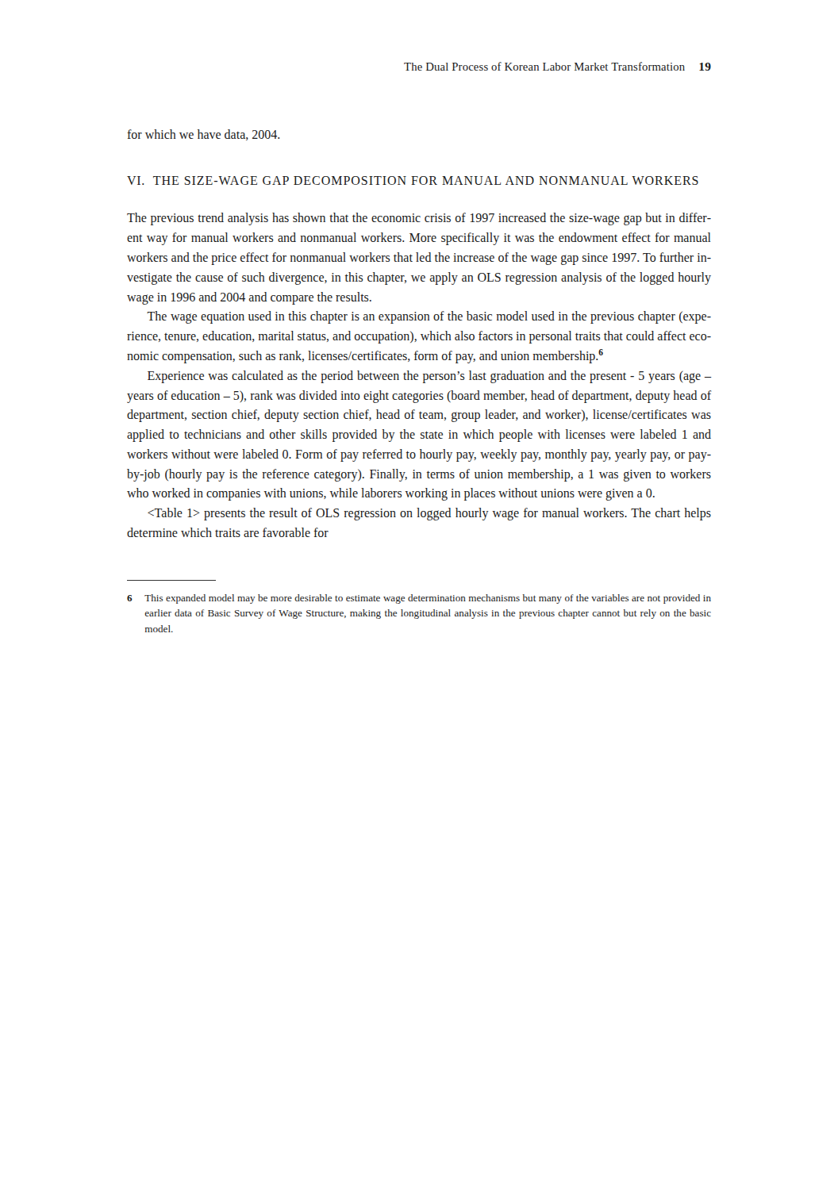The Dual Process of Korean Labor Market Transformation19
for which we have data, 2004.
VI. The Size-Wage Gap Decomposition for Manual and Nonmanual Workers
The previous trend analysis has shown that the economic crisis of 1997 increased the size-wage gap but in different way for manual workers and nonmanual workers. More specifically it was the endowment effect for manual workers and the price effect for nonmanual workers that led the increase of the wage gap since 1997. To further investigate the cause of such divergence, in this chapter, we apply an OLS regression analysis of the logged hourly wage in 1996 and 2004 and compare the results.
The wage equation used in this chapter is an expansion of the basic model used in the previous chapter (experience, tenure, education, marital status, and occupation), which also factors in personal traits that could affect economic compensation, such as rank, licenses/certificates, form of pay, and union membership.6
Experience was calculated as the period between the person’s last graduation and the present - 5 years (age – years of education – 5), rank was divided into eight categories (board member, head of department, deputy head of department, section chief, deputy section chief, head of team, group leader, and worker), license/certificates was applied to technicians and other skills provided by the state in which people with licenses were labeled 1 and workers without were labeled 0. Form of pay referred to hourly pay, weekly pay, monthly pay, yearly pay, or pay-by-job (hourly pay is the reference category). Finally, in terms of union membership, a 1 was given to workers who worked in companies with unions, while laborers working in places without unions were given a 0.
<Table 1> presents the result of OLS regression on logged hourly wage for manual workers. The chart helps determine which traits are favorable for
6
This expanded model may be more desirable to estimate wage determination mechanisms but many of the variables are not provided in earlier data of Basic Survey of Wage Structure, making the longitudinal analysis in the previous chapter cannot but rely on the basic model.